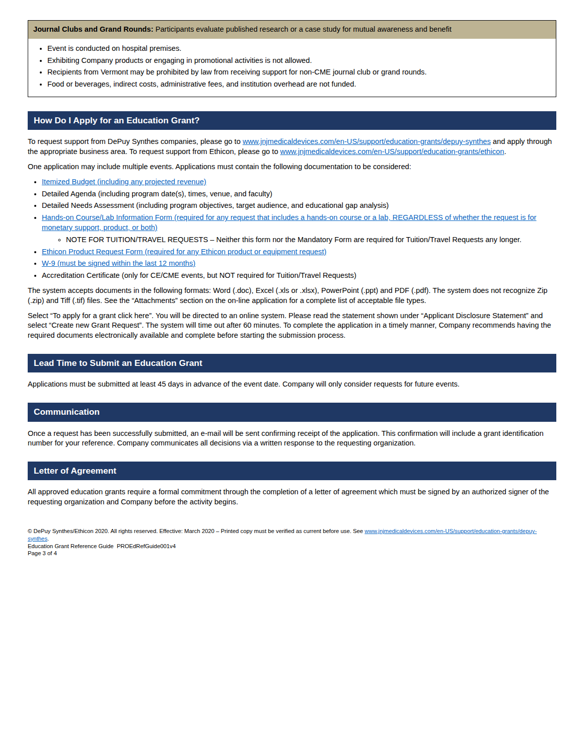Journal Clubs and Grand Rounds: Participants evaluate published research or a case study for mutual awareness and benefit
Event is conducted on hospital premises.
Exhibiting Company products or engaging in promotional activities is not allowed.
Recipients from Vermont may be prohibited by law from receiving support for non-CME journal club or grand rounds.
Food or beverages, indirect costs, administrative fees, and institution overhead are not funded.
How Do I Apply for an Education Grant?
To request support from DePuy Synthes companies, please go to www.jnjmedicaldevices.com/en-US/support/education-grants/depuy-synthes and apply through the appropriate business area. To request support from Ethicon, please go to www.jnjmedicaldevices.com/en-US/support/education-grants/ethicon.
One application may include multiple events. Applications must contain the following documentation to be considered:
Itemized Budget (including any projected revenue)
Detailed Agenda (including program date(s), times, venue, and faculty)
Detailed Needs Assessment (including program objectives, target audience, and educational gap analysis)
Hands-on Course/Lab Information Form (required for any request that includes a hands-on course or a lab, REGARDLESS of whether the request is for monetary support, product, or both)
NOTE FOR TUITION/TRAVEL REQUESTS – Neither this form nor the Mandatory Form are required for Tuition/Travel Requests any longer.
Ethicon Product Request Form (required for any Ethicon product or equipment request)
W-9 (must be signed within the last 12 months)
Accreditation Certificate (only for CE/CME events, but NOT required for Tuition/Travel Requests)
The system accepts documents in the following formats: Word (.doc), Excel (.xls or .xlsx), PowerPoint (.ppt) and PDF (.pdf). The system does not recognize Zip (.zip) and Tiff (.tif) files. See the “Attachments” section on the on-line application for a complete list of acceptable file types.
Select “To apply for a grant click here”. You will be directed to an online system. Please read the statement shown under “Applicant Disclosure Statement” and select “Create new Grant Request”. The system will time out after 60 minutes. To complete the application in a timely manner, Company recommends having the required documents electronically available and complete before starting the submission process.
Lead Time to Submit an Education Grant
Applications must be submitted at least 45 days in advance of the event date. Company will only consider requests for future events.
Communication
Once a request has been successfully submitted, an e-mail will be sent confirming receipt of the application. This confirmation will include a grant identification number for your reference. Company communicates all decisions via a written response to the requesting organization.
Letter of Agreement
All approved education grants require a formal commitment through the completion of a letter of agreement which must be signed by an authorized signer of the requesting organization and Company before the activity begins.
© DePuy Synthes/Ethicon 2020. All rights reserved. Effective: March 2020 – Printed copy must be verified as current before use. See www.jnjmedicaldevices.com/en-US/support/education-grants/depuy-synthes.
Education Grant Reference Guide PROEdRefGuide001v4
Page 3 of 4